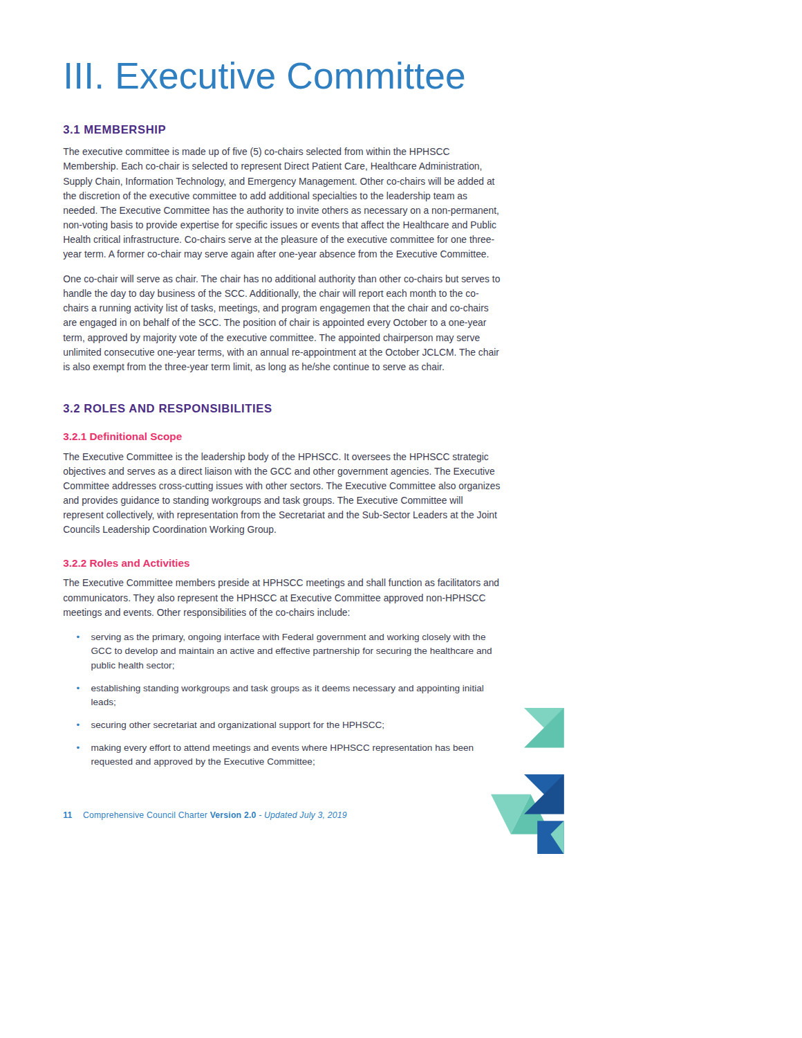III. Executive Committee
3.1 MEMBERSHIP
The executive committee is made up of five (5) co-chairs selected from within the HPHSCC Membership. Each co-chair is selected to represent Direct Patient Care, Healthcare Administration, Supply Chain, Information Technology, and Emergency Management. Other co-chairs will be added at the discretion of the executive committee to add additional specialties to the leadership team as needed. The Executive Committee has the authority to invite others as necessary on a non-permanent, non-voting basis to provide expertise for specific issues or events that affect the Healthcare and Public Health critical infrastructure. Co-chairs serve at the pleasure of the executive committee for one three-year term. A former co-chair may serve again after one-year absence from the Executive Committee.
One co-chair will serve as chair. The chair has no additional authority than other co-chairs but serves to handle the day to day business of the SCC. Additionally, the chair will report each month to the co-chairs a running activity list of tasks, meetings, and program engagemen that the chair and co-chairs are engaged in on behalf of the SCC. The position of chair is appointed every October to a one-year term, approved by majority vote of the executive committee. The appointed chairperson may serve unlimited consecutive one-year terms, with an annual re-appointment at the October JCLCM. The chair is also exempt from the three-year term limit, as long as he/she continue to serve as chair.
3.2 ROLES AND RESPONSIBILITIES
3.2.1 Definitional Scope
The Executive Committee is the leadership body of the HPHSCC. It oversees the HPHSCC strategic objectives and serves as a direct liaison with the GCC and other government agencies. The Executive Committee addresses cross-cutting issues with other sectors. The Executive Committee also organizes and provides guidance to standing workgroups and task groups. The Executive Committee will represent collectively, with representation from the Secretariat and the Sub-Sector Leaders at the Joint Councils Leadership Coordination Working Group.
3.2.2 Roles and Activities
The Executive Committee members preside at HPHSCC meetings and shall function as facilitators and communicators. They also represent the HPHSCC at Executive Committee approved non-HPHSCC meetings and events. Other responsibilities of the co-chairs include:
serving as the primary, ongoing interface with Federal government and working closely with the GCC to develop and maintain an active and effective partnership for securing the healthcare and public health sector;
establishing standing workgroups and task groups as it deems necessary and appointing initial leads;
securing other secretariat and organizational support for the HPHSCC;
making every effort to attend meetings and events where HPHSCC representation has been requested and approved by the Executive Committee;
11 Comprehensive Council Charter Version 2.0 - Updated July 3, 2019